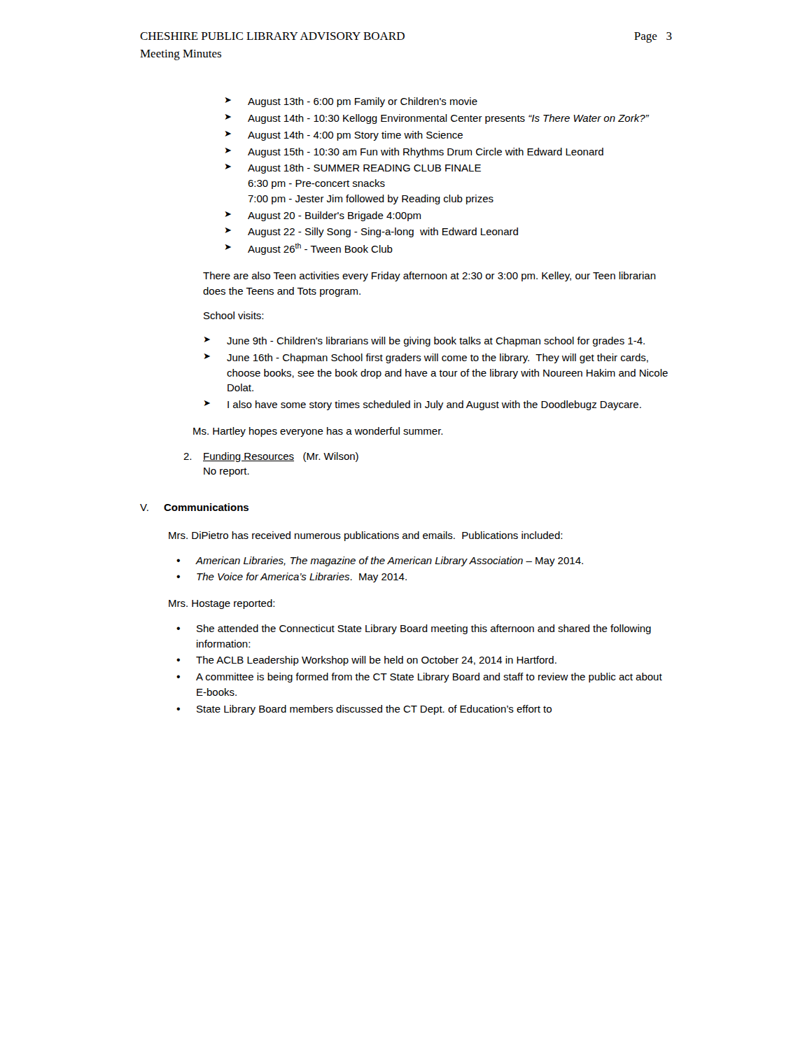CHESHIRE PUBLIC LIBRARY ADVISORY BOARD
Page 3
Meeting Minutes
August 13th - 6:00 pm Family or Children's movie
August 14th - 10:30 Kellogg Environmental Center presents “Is There Water on Zork?”
August 14th - 4:00 pm Story time with Science
August 15th - 10:30 am Fun with Rhythms Drum Circle with Edward Leonard
August 18th - SUMMER READING CLUB FINALE
6:30 pm - Pre-concert snacks
7:00 pm - Jester Jim followed by Reading club prizes
August 20 - Builder's Brigade 4:00pm
August 22 - Silly Song - Sing-a-long with Edward Leonard
August 26th - Tween Book Club
There are also Teen activities every Friday afternoon at 2:30 or 3:00 pm. Kelley, our Teen librarian does the Teens and Tots program.
School visits:
June 9th - Children's librarians will be giving book talks at Chapman school for grades 1-4.
June 16th - Chapman School first graders will come to the library. They will get their cards, choose books, see the book drop and have a tour of the library with Noureen Hakim and Nicole Dolat.
I also have some story times scheduled in July and August with the Doodlebugz Daycare.
Ms. Hartley hopes everyone has a wonderful summer.
2. Funding Resources (Mr. Wilson)
No report.
V. Communications
Mrs. DiPietro has received numerous publications and emails. Publications included:
American Libraries, The magazine of the American Library Association – May 2014.
The Voice for America’s Libraries. May 2014.
Mrs. Hostage reported:
She attended the Connecticut State Library Board meeting this afternoon and shared the following information:
The ACLB Leadership Workshop will be held on October 24, 2014 in Hartford.
A committee is being formed from the CT State Library Board and staff to review the public act about E-books.
State Library Board members discussed the CT Dept. of Education’s effort to